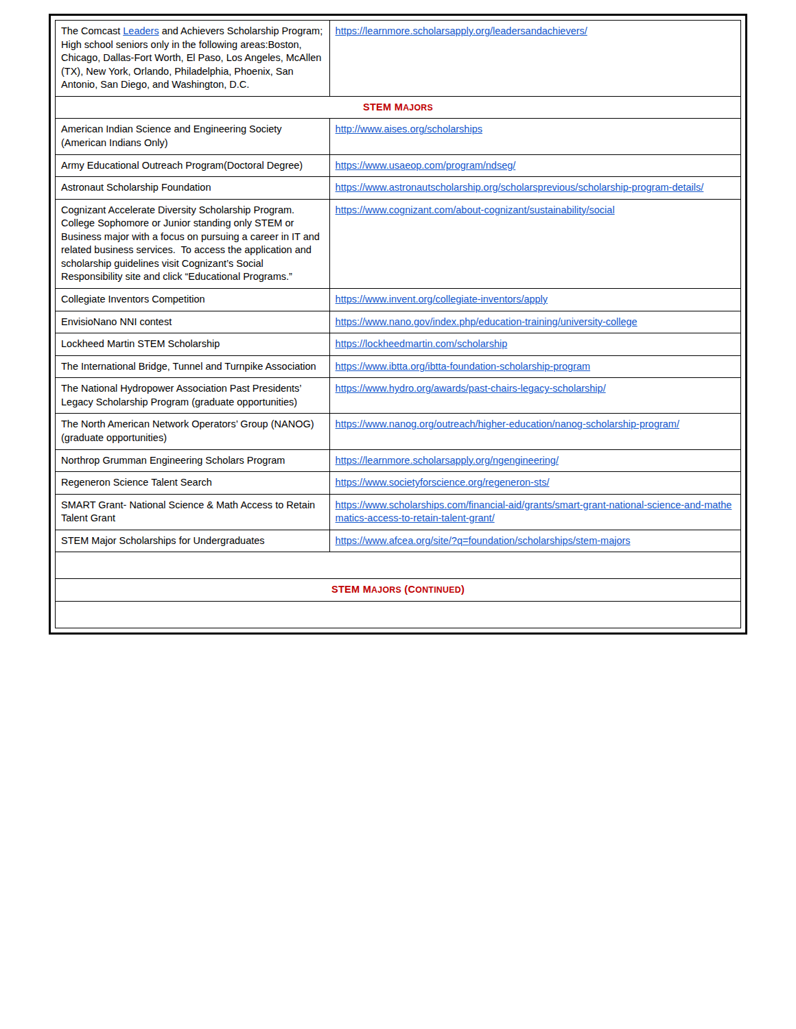| The Comcast Leaders and Achievers Scholarship Program; High school seniors only in the following areas:Boston, Chicago, Dallas-Fort Worth, El Paso, Los Angeles, McAllen (TX), New York, Orlando, Philadelphia, Phoenix, San Antonio, San Diego, and Washington, D.C. | https://learnmore.scholarsapply.org/leadersandachievers/ |
| STEM M AJORS |
| American Indian Science and Engineering Society (American Indians Only) | http://www.aises.org/scholarships |
| Army Educational Outreach Program(Doctoral Degree) | https://www.usaeop.com/program/ndseg/ |
| Astronaut Scholarship Foundation | https://www.astronautscholarship.org/scholarsprevious/scholarship-program-details/ |
| Cognizant Accelerate Diversity Scholarship Program. College Sophomore or Junior standing only STEM or Business major with a focus on pursuing a career in IT and related business services. To access the application and scholarship guidelines visit Cognizant’s Social Responsibility site and click “Educational Programs.” | https://www.cognizant.com/about-cognizant/sustainability/social |
| Collegiate Inventors Competition | https://www.invent.org/collegiate-inventors/apply |
| EnvisioNano NNI contest | https://www.nano.gov/index.php/education-training/university-college |
| Lockheed Martin STEM Scholarship | https://lockheedmartin.com/scholarship |
| The International Bridge, Tunnel and Turnpike Association | https://www.ibtta.org/ibtta-foundation-scholarship-program |
| The National Hydropower Association Past Presidents’ Legacy Scholarship Program (graduate opportunities) | https://www.hydro.org/awards/past-chairs-legacy-scholarship/ |
| The North American Network Operators’ Group (NANOG) (graduate opportunities) | https://www.nanog.org/outreach/higher-education/nanog-scholarship-program/ |
| Northrop Grumman Engineering Scholars Program | https://learnmore.scholarsapply.org/ngengineering/ |
| Regeneron Science Talent Search | https://www.societyforscience.org/regeneron-sts/ |
| SMART Grant- National Science & Math Access to Retain Talent Grant | https://www.scholarships.com/financial-aid/grants/smart-grant-national-science-and-mathematics-access-to-retain-talent-grant/ |
| STEM Major Scholarships for Undergraduates | https://www.afcea.org/site/?q=foundation/scholarships/stem-majors |
| STEM M AJORS (C ONTINUED ) |